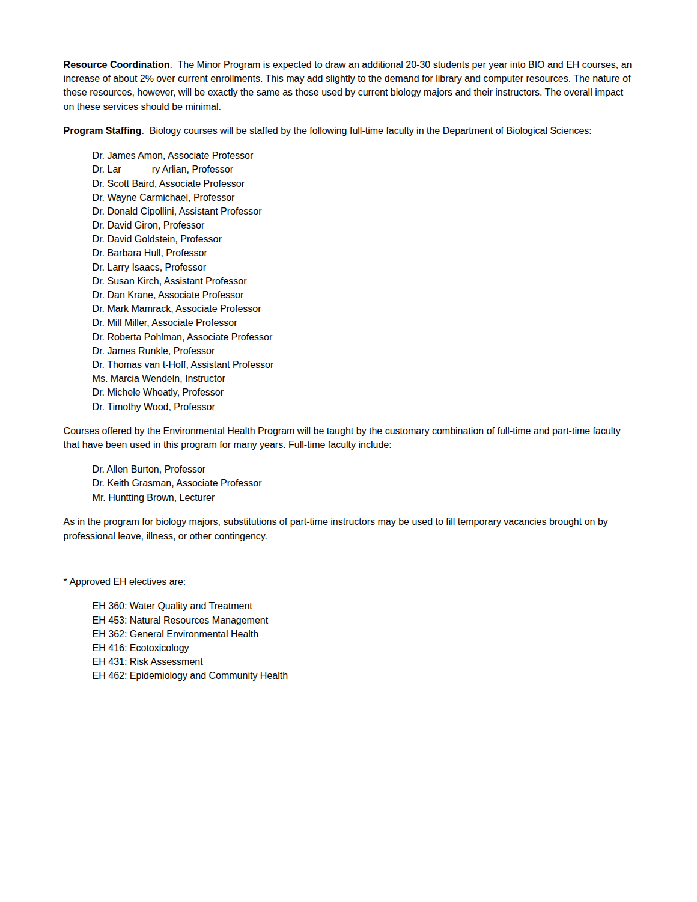Resource Coordination. The Minor Program is expected to draw an additional 20-30 students per year into BIO and EH courses, an increase of about 2% over current enrollments. This may add slightly to the demand for library and computer resources. The nature of these resources, however, will be exactly the same as those used by current biology majors and their instructors. The overall impact on these services should be minimal.
Program Staffing. Biology courses will be staffed by the following full-time faculty in the Department of Biological Sciences:
Dr. James Amon, Associate Professor
Dr. Lar ry Arlian, Professor
Dr. Scott Baird, Associate Professor
Dr. Wayne Carmichael, Professor
Dr. Donald Cipollini, Assistant Professor
Dr. David Giron, Professor
Dr. David Goldstein, Professor
Dr. Barbara Hull, Professor
Dr. Larry Isaacs, Professor
Dr. Susan Kirch, Assistant Professor
Dr. Dan Krane, Associate Professor
Dr. Mark Mamrack, Associate Professor
Dr. Mill Miller, Associate Professor
Dr. Roberta Pohlman, Associate Professor
Dr. James Runkle, Professor
Dr. Thomas van t-Hoff, Assistant Professor
Ms. Marcia Wendeln, Instructor
Dr. Michele Wheatly, Professor
Dr. Timothy Wood, Professor
Courses offered by the Environmental Health Program will be taught by the customary combination of full-time and part-time faculty that have been used in this program for many years. Full-time faculty include:
Dr. Allen Burton, Professor
Dr. Keith Grasman, Associate Professor
Mr. Huntting Brown, Lecturer
As in the program for biology majors, substitutions of part-time instructors may be used to fill temporary vacancies brought on by professional leave, illness, or other contingency.
* Approved EH electives are:
EH 360: Water Quality and Treatment
EH 453: Natural Resources Management
EH 362: General Environmental Health
EH 416: Ecotoxicology
EH 431: Risk Assessment
EH 462: Epidemiology and Community Health